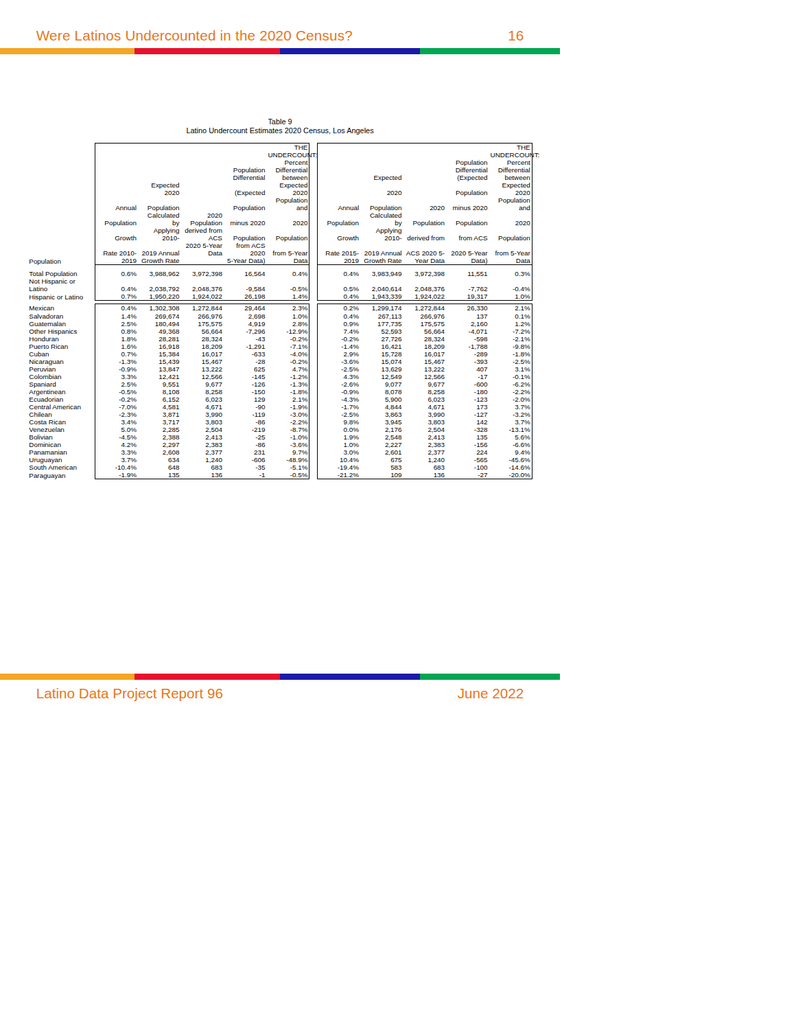Were Latinos Undercounted in the 2020 Census?
16
Table 9
Latino Undercount Estimates 2020 Census, Los Angeles
| | | | | | THE | | | | | | THE |
| --- | --- | --- | --- | --- | --- | --- | --- | --- | --- | --- | --- |
| | | | | | UNDERCOUNT: | | | | | | UNDERCOUNT: |
| | | | | | Percent | | | | | Population | Percent |
| | | | | Population | Differential | | | | | Differential | Differential |
| | | | | Differential | between | | | Expected | | (Expected | between |
| | | Expected 2020 | | (Expected | Expected 2020 | | | 2020 | | Population | Expected 2020 |
| | Annual | Population | | Population | Population and | | Annual | Population | 2020 | minus 2020 | Population and |
| | Population | Calculated by | 2020 Population | minus 2020 | 2020 | | Population | Calculated by | Population | Population | 2020 |
| | Growth | Applying 2010- | derived from ACS | Population | Population | | Growth | Applying 2010- | derived from | from ACS | Population |
| | Rate 2010- | 2019 Annual | 2020 5-Year Data | from ACS 2020 | from 5-Year | | Rate 2015- | 2019 Annual | ACS 2020 5- | 2020 5-Year | from 5-Year |
| Population | 2019 | Growth Rate | | 5-Year Data) | Data | | 2019 | Growth Rate | Year Data | Data) | Data |
| Total Population | 0.6% | 3,988,962 | 3,972,398 | 16,564 | 0.4% | | 0.4% | 3,983,949 | 3,972,398 | 11,551 | 0.3% |
| Not Hispanic or Latino | 0.4% | 2,038,792 | 2,048,376 | -9,584 | -0.5% | | 0.5% | 2,040,614 | 2,048,376 | -7,762 | -0.4% |
| Hispanic or Latino | 0.7% | 1,950,220 | 1,924,022 | 26,198 | 1.4% | | 0.4% | 1,943,339 | 1,924,022 | 19,317 | 1.0% |
| Mexican | 0.4% | 1,302,308 | 1,272,844 | 29,464 | 2.3% | | 0.2% | 1,299,174 | 1,272,844 | 26,330 | 2.1% |
| Salvadoran | 1.4% | 269,674 | 266,976 | 2,698 | 1.0% | | 0.4% | 267,113 | 266,976 | 137 | 0.1% |
| Guatemalan | 2.5% | 180,494 | 175,575 | 4,919 | 2.8% | | 0.9% | 177,735 | 175,575 | 2,160 | 1.2% |
| Other Hispanics | 0.8% | 49,368 | 56,664 | -7,296 | -12.9% | | 7.4% | 52,593 | 56,664 | -4,071 | -7.2% |
| Honduran | 1.8% | 28,281 | 28,324 | -43 | -0.2% | | -0.2% | 27,726 | 28,324 | -598 | -2.1% |
| Puerto Rican | 1.6% | 16,918 | 18,209 | -1,291 | -7.1% | | -1.4% | 16,421 | 18,209 | -1,788 | -9.8% |
| Cuban | 0.7% | 15,384 | 16,017 | -633 | -4.0% | | 2.9% | 15,728 | 16,017 | -289 | -1.8% |
| Nicaraguan | -1.3% | 15,439 | 15,467 | -28 | -0.2% | | -3.6% | 15,074 | 15,467 | -393 | -2.5% |
| Peruvian | -0.9% | 13,847 | 13,222 | 625 | 4.7% | | -2.5% | 13,629 | 13,222 | 407 | 3.1% |
| Colombian | 3.3% | 12,421 | 12,566 | -145 | -1.2% | | 4.3% | 12,549 | 12,566 | -17 | -0.1% |
| Spaniard | 2.5% | 9,551 | 9,677 | -126 | -1.3% | | -2.6% | 9,077 | 9,677 | -600 | -6.2% |
| Argentinean | -0.5% | 8,108 | 8,258 | -150 | -1.8% | | -0.9% | 8,078 | 8,258 | -180 | -2.2% |
| Ecuadorian | -0.2% | 6,152 | 6,023 | 129 | 2.1% | | -4.3% | 5,900 | 6,023 | -123 | -2.0% |
| Central American | -7.0% | 4,581 | 4,671 | -90 | -1.9% | | -1.7% | 4,844 | 4,671 | 173 | 3.7% |
| Chilean | -2.3% | 3,871 | 3,990 | -119 | -3.0% | | -2.5% | 3,863 | 3,990 | -127 | -3.2% |
| Costa Rican | 3.4% | 3,717 | 3,803 | -86 | -2.2% | | 9.8% | 3,945 | 3,803 | 142 | 3.7% |
| Venezuelan | 5.0% | 2,285 | 2,504 | -219 | -8.7% | | 0.0% | 2,176 | 2,504 | -328 | -13.1% |
| Bolivian | -4.5% | 2,388 | 2,413 | -25 | -1.0% | | 1.9% | 2,548 | 2,413 | 135 | 5.6% |
| Dominican | 4.2% | 2,297 | 2,383 | -86 | -3.6% | | 1.0% | 2,227 | 2,383 | -156 | -6.6% |
| Panamanian | 3.3% | 2,608 | 2,377 | 231 | 9.7% | | 3.0% | 2,601 | 2,377 | 224 | 9.4% |
| Uruguayan | 3.7% | 634 | 1,240 | -606 | -48.9% | | 10.4% | 675 | 1,240 | -565 | -45.6% |
| South American | -10.4% | 648 | 683 | -35 | -5.1% | | -19.4% | 583 | 683 | -100 | -14.6% |
| Paraguayan | -1.9% | 135 | 136 | -1 | -0.5% | | -21.2% | 109 | 136 | -27 | -20.0% |
Latino Data Project Report 96
June 2022